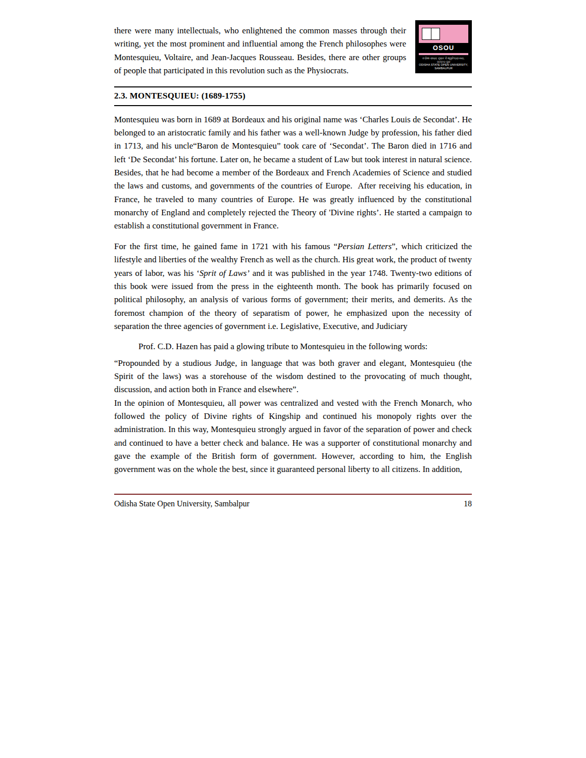OSOU
ଓଡ଼ିଶା ରାଜ୍ୟ ମୁକ୍ତ ବିଶ୍ୱବିଦ୍ୟାଳୟ, ସମ୍ବଲପୁର
ODISHA STATE OPEN UNIVERSITY, SAMBALPUR
there were many intellectuals, who enlightened the common masses through their writing, yet the most prominent and influential among the French philosophes were Montesquieu, Voltaire, and Jean-Jacques Rousseau. Besides, there are other groups of people that participated in this revolution such as the Physiocrats.
2.3. MONTESQUIEU: (1689-1755)
Montesquieu was born in 1689 at Bordeaux and his original name was ‘Charles Louis de Secondat’. He belonged to an aristocratic family and his father was a well-known Judge by profession, his father died in 1713, and his uncle“Baron de Montesquieu” took care of ‘Secondat’. The Baron died in 1716 and left ‘De Secondat’ his fortune. Later on, he became a student of Law but took interest in natural science. Besides, that he had become a member of the Bordeaux and French Academies of Science and studied the laws and customs, and governments of the countries of Europe. After receiving his education, in France, he traveled to many countries of Europe. He was greatly influenced by the constitutional monarchy of England and completely rejected the Theory of 'Divine rights’. He started a campaign to establish a constitutional government in France.
For the first time, he gained fame in 1721 with his famous “Persian Letters”, which criticized the lifestyle and liberties of the wealthy French as well as the church. His great work, the product of twenty years of labor, was his ‘Sprit of Laws’ and it was published in the year 1748. Twenty-two editions of this book were issued from the press in the eighteenth month. The book has primarily focused on political philosophy, an analysis of various forms of government; their merits, and demerits. As the foremost champion of the theory of separatism of power, he emphasized upon the necessity of separation the three agencies of government i.e. Legislative, Executive, and Judiciary
Prof. C.D. Hazen has paid a glowing tribute to Montesquieu in the following words:
“Propounded by a studious Judge, in language that was both graver and elegant, Montesquieu (the Spirit of the laws) was a storehouse of the wisdom destined to the provocating of much thought, discussion, and action both in France and elsewhere”.
In the opinion of Montesquieu, all power was centralized and vested with the French Monarch, who followed the policy of Divine rights of Kingship and continued his monopoly rights over the administration. In this way, Montesquieu strongly argued in favor of the separation of power and check and continued to have a better check and balance. He was a supporter of constitutional monarchy and gave the example of the British form of government. However, according to him, the English government was on the whole the best, since it guaranteed personal liberty to all citizens. In addition,
Odisha State Open University, Sambalpur 18